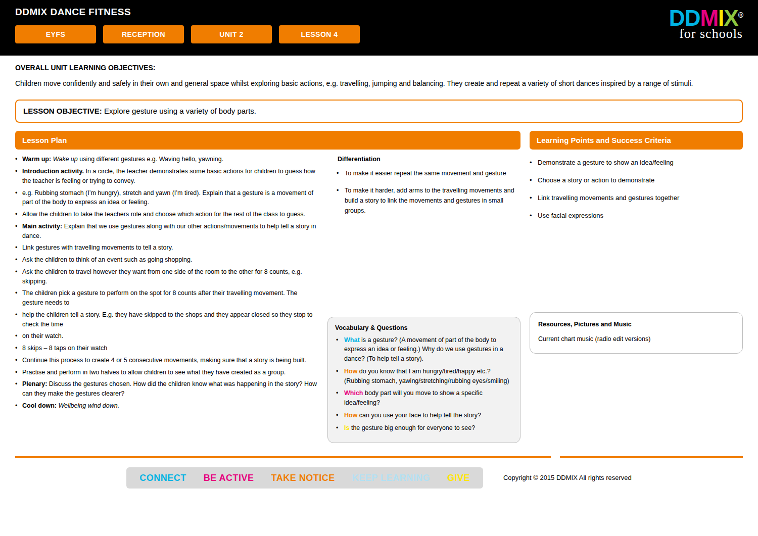DDMIX DANCE FITNESS
EYFS
RECEPTION
UNIT 2
LESSON 4
DDMIX®
for schools
OVERALL UNIT LEARNING OBJECTIVES:
Children move confidently and safely in their own and general space whilst exploring basic actions, e.g. travelling, jumping and balancing. They create and repeat a variety of short dances inspired by a range of stimuli.
LESSON OBJECTIVE: Explore gesture using a variety of body parts.
Lesson Plan
Learning Points and Success Criteria
Warm up: Wake up using different gestures e.g. Waving hello, yawning.
Introduction activity. In a circle, the teacher demonstrates some basic actions for children to guess how the teacher is feeling or trying to convey.
e.g. Rubbing stomach (I’m hungry), stretch and yawn (I’m tired). Explain that a gesture is a movement of part of the body to express an idea or feeling.
Allow the children to take the teachers role and choose which action for the rest of the class to guess.
Main activity: Explain that we use gestures along with our other actions/movements to help tell a story in dance.
Link gestures with travelling movements to tell a story.
Ask the children to think of an event such as going shopping.
Ask the children to travel however they want from one side of the room to the other for 8 counts, e.g. skipping.
The children pick a gesture to perform on the spot for 8 counts after their travelling movement. The gesture needs to
help the children tell a story. E.g. they have skipped to the shops and they appear closed so they stop to check the time
on their watch.
8 skips – 8 taps on their watch
Continue this process to create 4 or 5 consecutive movements, making sure that a story is being built.
Practise and perform in two halves to allow children to see what they have created as a group.
Plenary: Discuss the gestures chosen. How did the children know what was happening in the story? How can they make the gestures clearer?
Cool down: Wellbeing wind down.
Differentiation
To make it easier repeat the same movement and gesture
To make it harder, add arms to the travelling movements and build a story to link the movements and gestures in small groups.
Vocabulary & Questions
What is a gesture? (A movement of part of the body to express an idea or feeling.) Why do we use gestures in a dance? (To help tell a story).
How do you know that I am hungry/tired/happy etc.? (Rubbing stomach, yawing/stretching/rubbing eyes/smiling)
Which body part will you move to show a specific idea/feeling?
How can you use your face to help tell the story?
Is the gesture big enough for everyone to see?
Demonstrate a gesture to show an idea/feeling
Choose a story or action to demonstrate
Link travelling movements and gestures together
Use facial expressions
Resources, Pictures and Music
Current chart music (radio edit versions)
CONNECT BE ACTIVE TAKE NOTICE KEEP LEARNING GIVE
Copyright © 2015 DDMIX All rights reserved